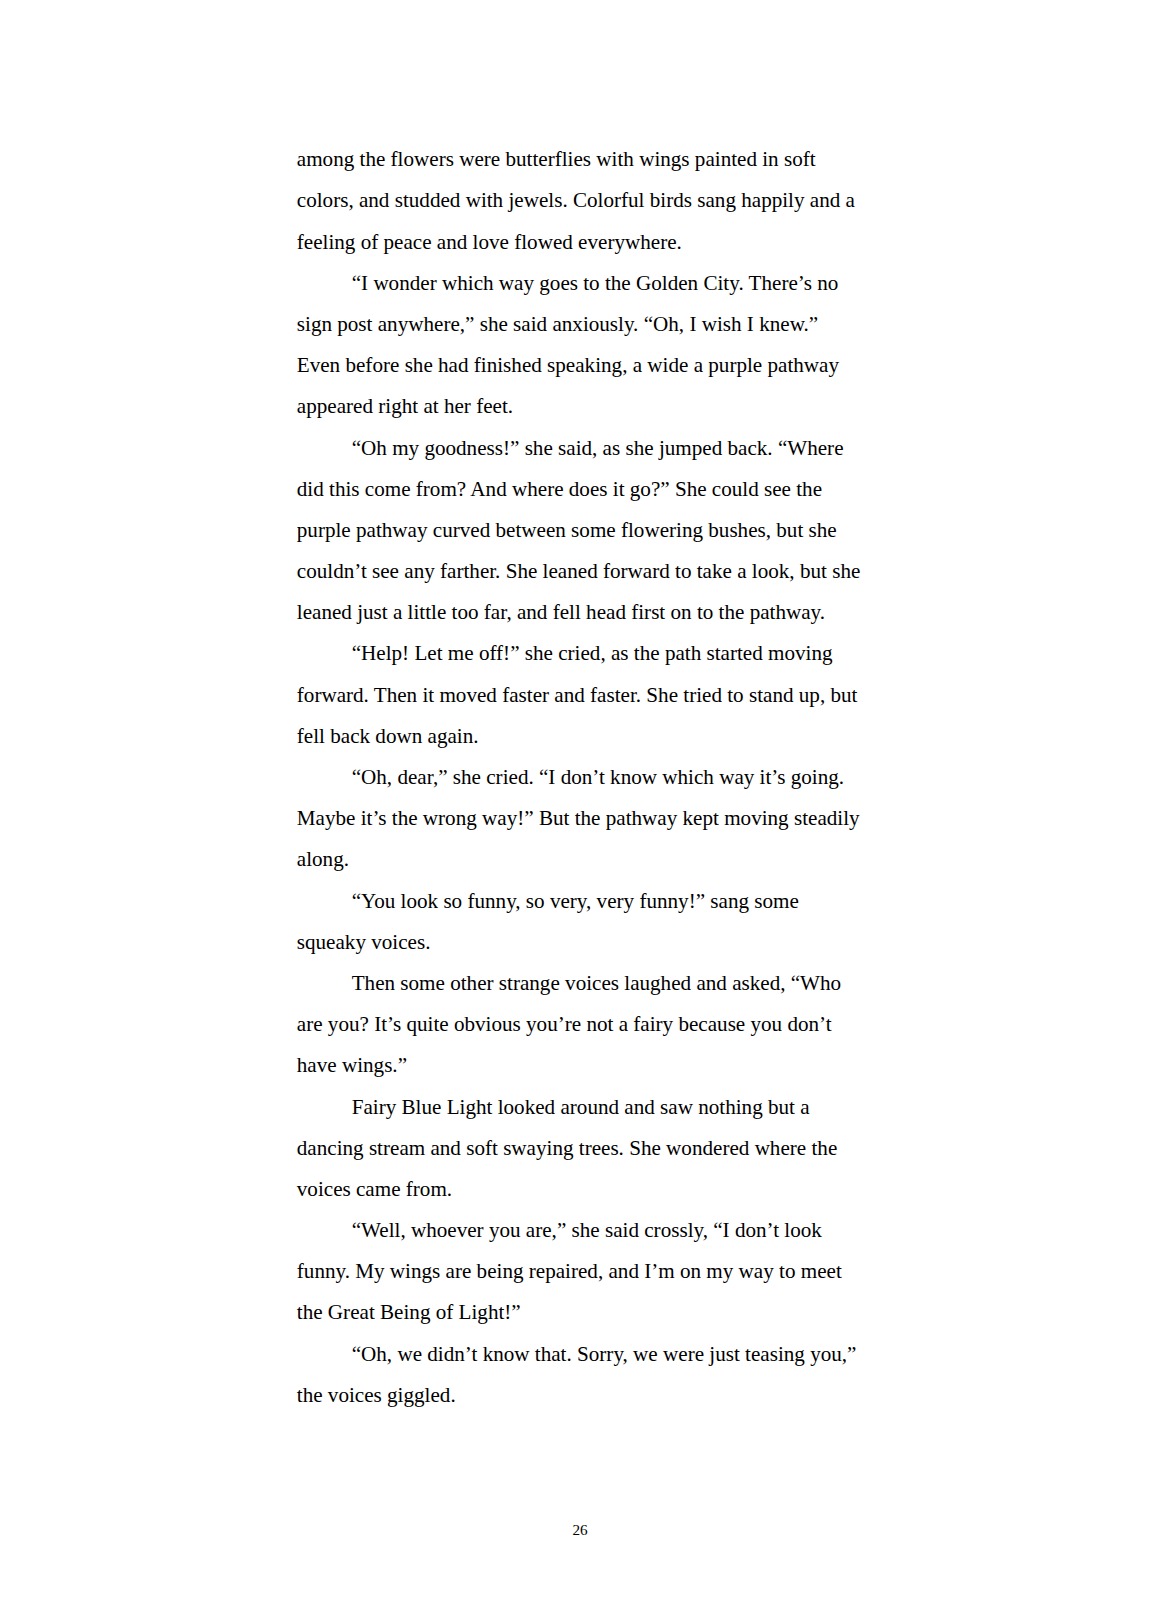among the flowers were butterflies with wings painted in soft colors, and studded with jewels. Colorful birds sang happily and a feeling of peace and love flowed everywhere.
“I wonder which way goes to the Golden City. There’s no sign post anywhere,” she said anxiously. “Oh, I wish I knew.” Even before she had finished speaking, a wide a purple pathway appeared right at her feet.
“Oh my goodness!” she said, as she jumped back. “Where did this come from? And where does it go?” She could see the purple pathway curved between some flowering bushes, but she couldn’t see any farther. She leaned forward to take a look, but she leaned just a little too far, and fell head first on to the pathway.
“Help! Let me off!” she cried, as the path started moving forward. Then it moved faster and faster. She tried to stand up, but fell back down again.
“Oh, dear,” she cried. “I don’t know which way it’s going. Maybe it’s the wrong way!” But the pathway kept moving steadily along.
“You look so funny, so very, very funny!” sang some squeaky voices.
Then some other strange voices laughed and asked, “Who are you? It’s quite obvious you’re not a fairy because you don’t have wings.”
Fairy Blue Light looked around and saw nothing but a dancing stream and soft swaying trees. She wondered where the voices came from.
“Well, whoever you are,” she said crossly, “I don’t look funny. My wings are being repaired, and I’m on my way to meet the Great Being of Light!”
“Oh, we didn’t know that. Sorry, we were just teasing you,” the voices giggled.
26